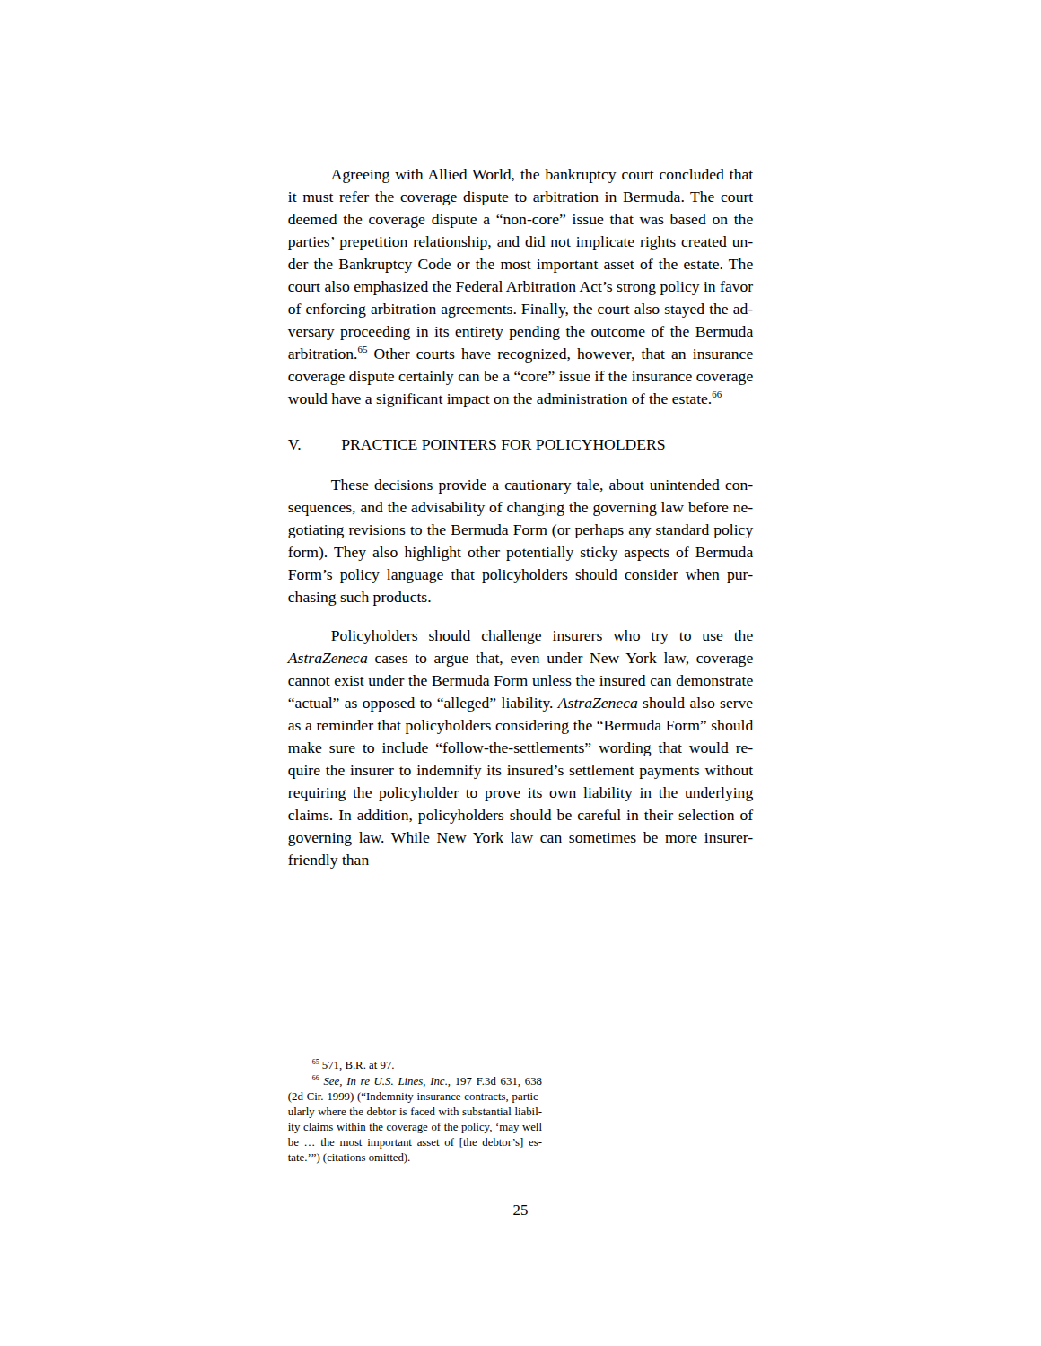Agreeing with Allied World, the bankruptcy court concluded that it must refer the coverage dispute to arbitration in Bermuda. The court deemed the coverage dispute a “non-core” issue that was based on the parties’ prepetition relationship, and did not implicate rights created under the Bankruptcy Code or the most important asset of the estate. The court also emphasized the Federal Arbitration Act’s strong policy in favor of enforcing arbitration agreements. Finally, the court also stayed the adversary proceeding in its entirety pending the outcome of the Bermuda arbitration.65 Other courts have recognized, however, that an insurance coverage dispute certainly can be a “core” issue if the insurance coverage would have a significant impact on the administration of the estate.66
V. PRACTICE POINTERS FOR POLICYHOLDERS
These decisions provide a cautionary tale, about unintended consequences, and the advisability of changing the governing law before negotiating revisions to the Bermuda Form (or perhaps any standard policy form). They also highlight other potentially sticky aspects of Bermuda Form’s policy language that policyholders should consider when purchasing such products.
Policyholders should challenge insurers who try to use the AstraZeneca cases to argue that, even under New York law, coverage cannot exist under the Bermuda Form unless the insured can demonstrate “actual” as opposed to “alleged” liability. AstraZeneca should also serve as a reminder that policyholders considering the “Bermuda Form” should make sure to include “follow-the-settlements” wording that would require the insurer to indemnify its insured’s settlement payments without requiring the policyholder to prove its own liability in the underlying claims. In addition, policyholders should be careful in their selection of governing law. While New York law can sometimes be more insurer-friendly than
65 571, B.R. at 97.
66 See, In re U.S. Lines, Inc., 197 F.3d 631, 638 (2d Cir. 1999) (“Indemnity insurance contracts, particularly where the debtor is faced with substantial liability claims within the coverage of the policy, ‘may well be … the most important asset of [the debtor’s] estate.’”) (citations omitted).
25